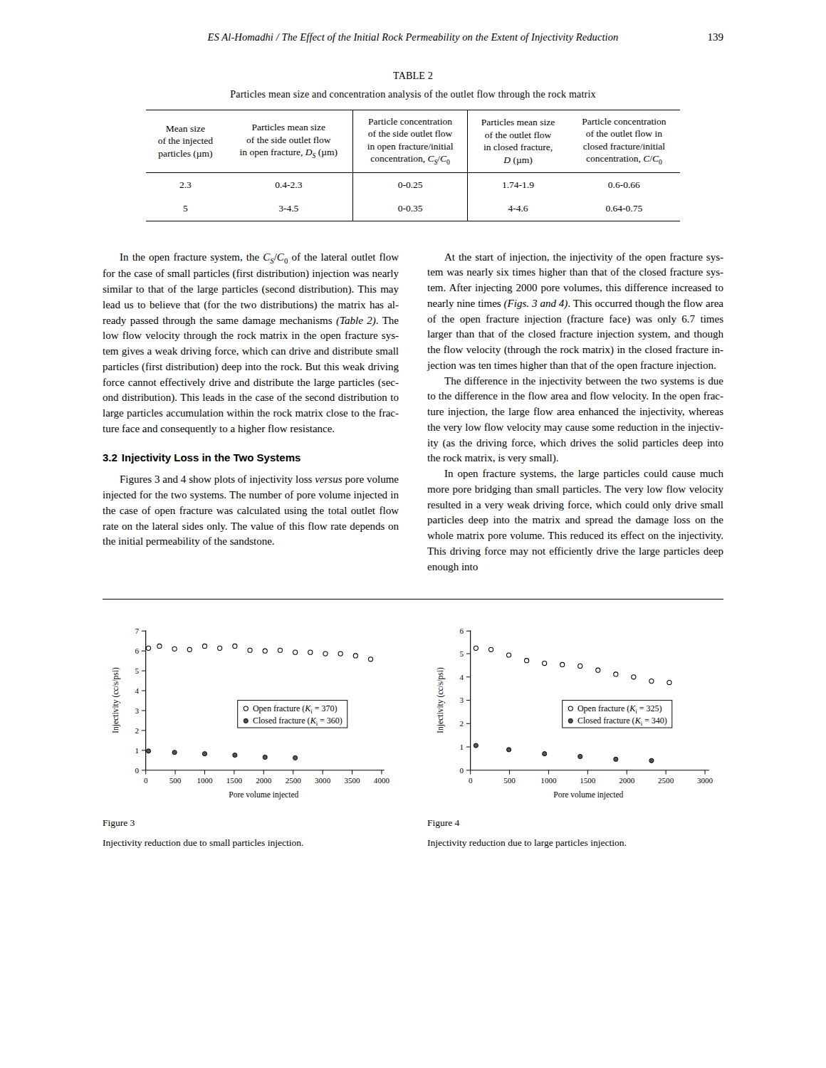ES Al-Homadhi / The Effect of the Initial Rock Permeability on the Extent of Injectivity Reduction 139
TABLE 2 Particles mean size and concentration analysis of the outlet flow through the rock matrix
| Mean size of the injected particles (µm) | Particles mean size of the side outlet flow in open fracture, D S (µm) | Particle concentration of the side outlet flow in open fracture/initial concentration, C S / C 0 | Particles mean size of the outlet flow in closed fracture, D (µm) | Particle concentration of the outlet flow in closed fracture/initial concentration, C / C 0 |
| --- | --- | --- | --- | --- |
| 2.3 | 0.4-2.3 | 0-0.25 | 1.74-1.9 | 0.6-0.66 |
| 5 | 3-4.5 | 0-0.35 | 4-4.6 | 0.64-0.75 |
In the open fracture system, the CS/C0 of the lateral outlet flow for the case of small particles (first distribution) injection was nearly similar to that of the large particles (second distribution). This may lead us to believe that (for the two distributions) the matrix has already passed through the same damage mechanisms (Table 2). The low flow velocity through the rock matrix in the open fracture system gives a weak driving force, which can drive and distribute small particles (first distribution) deep into the rock. But this weak driving force cannot effectively drive and distribute the large particles (second distribution). This leads in the case of the second distribution to large particles accumulation within the rock matrix close to the fracture face and consequently to a higher flow resistance.
3.2 Injectivity Loss in the Two Systems
Figures 3 and 4 show plots of injectivity loss versus pore volume injected for the two systems. The number of pore volume injected in the case of open fracture was calculated using the total outlet flow rate on the lateral sides only. The value of this flow rate depends on the initial permeability of the sandstone.
At the start of injection, the injectivity of the open fracture system was nearly six times higher than that of the closed fracture system. After injecting 2000 pore volumes, this difference increased to nearly nine times (Figs. 3 and 4). This occurred though the flow area of the open fracture injection (fracture face) was only 6.7 times larger than that of the closed fracture injection system, and though the flow velocity (through the rock matrix) in the closed fracture injection was ten times higher than that of the open fracture injection.
The difference in the injectivity between the two systems is due to the difference in the flow area and flow velocity. In the open fracture injection, the large flow area enhanced the injectivity, whereas the very low flow velocity may cause some reduction in the injectivity (as the driving force, which drives the solid particles deep into the rock matrix, is very small).
In open fracture systems, the large particles could cause much more pore bridging than small particles. The very low flow velocity resulted in a very weak driving force, which could only drive small particles deep into the matrix and spread the damage loss on the whole matrix pore volume. This reduced its effect on the injectivity. This driving force may not efficiently drive the large particles deep enough into
0 1 2 3 4 5 6 7 0 500 1000 1500 2000 2500 3000 3500 4000 Pore volume injected Injectivity (cc/s/psi) Open fracture (Ki = 370) Closed fracture (Ki = 360)
Figure 3 Injectivity reduction due to small particles injection.
0 1 2 3 4 5 6 0 500 1000 1500 2000 2500 3000 Pore volume injected Injectivity (cc/s/psi) Open fracture (Ki = 325) Closed fracture (Ki = 340)
Figure 4 Injectivity reduction due to large particles injection.